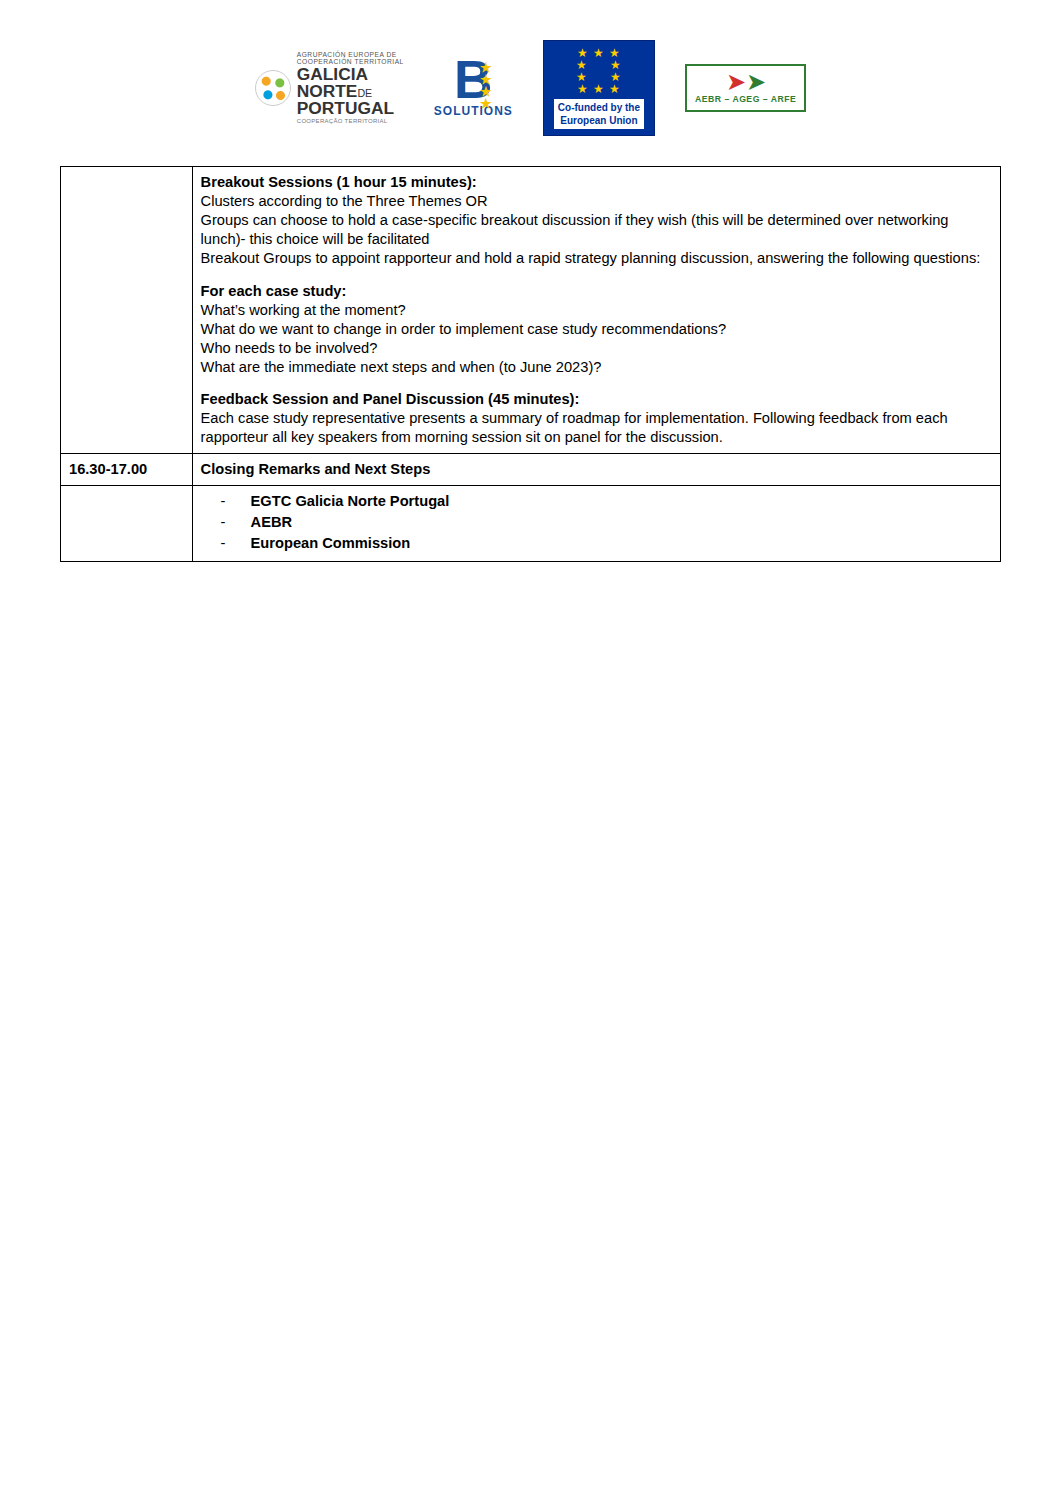AGRUPACIÓN EUROPEA DE
COOPERACIÓN TERRITORIAL
GALICIA
NORTEDE
PORTUGAL
COOPERAÇÃO TERRITORIAL
B★ ★
★ ★
SOLUTIONS
★ ★ ★
★ ★
★ ★
★ ★ ★
Co-funded by the
European Union
➤➤
AEBR – AGEG – ARFE
| | Breakout Sessions (1 hour 15 minutes): Clusters according to the Three Themes OR Groups can choose to hold a case-specific breakout discussion if they wish (this will be determined over networking lunch)- this choice will be facilitated Breakout Groups to appoint rapporteur and hold a rapid strategy planning discussion, answering the following questions: For each case study: What’s working at the moment? What do we want to change in order to implement case study recommendations? Who needs to be involved? What are the immediate next steps and when (to June 2023)? Feedback Session and Panel Discussion (45 minutes): Each case study representative presents a summary of roadmap for implementation. Following feedback from each rapporteur all key speakers from morning session sit on panel for the discussion. |
| 16.30-17.00 | Closing Remarks and Next Steps |
| | EGTC Galicia Norte Portugal AEBR European Commission |